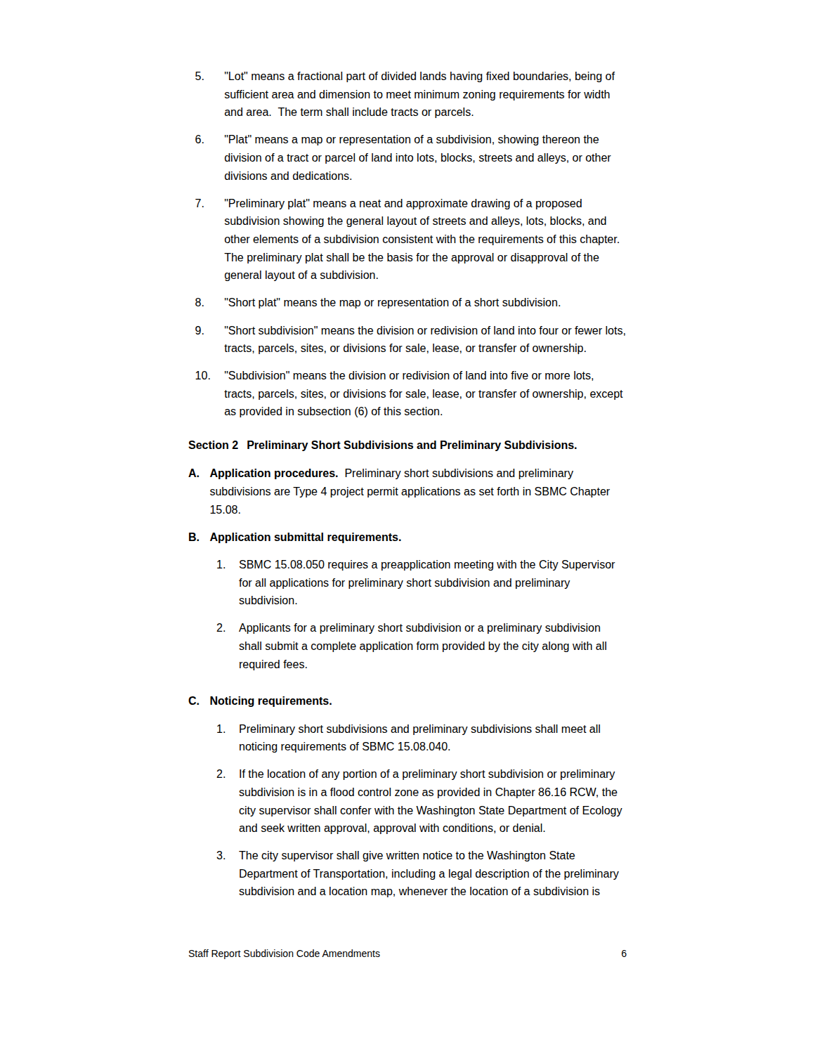5. "Lot" means a fractional part of divided lands having fixed boundaries, being of sufficient area and dimension to meet minimum zoning requirements for width and area. The term shall include tracts or parcels.
6. "Plat" means a map or representation of a subdivision, showing thereon the division of a tract or parcel of land into lots, blocks, streets and alleys, or other divisions and dedications.
7. "Preliminary plat" means a neat and approximate drawing of a proposed subdivision showing the general layout of streets and alleys, lots, blocks, and other elements of a subdivision consistent with the requirements of this chapter. The preliminary plat shall be the basis for the approval or disapproval of the general layout of a subdivision.
8. "Short plat" means the map or representation of a short subdivision.
9. "Short subdivision" means the division or redivision of land into four or fewer lots, tracts, parcels, sites, or divisions for sale, lease, or transfer of ownership.
10. "Subdivision" means the division or redivision of land into five or more lots, tracts, parcels, sites, or divisions for sale, lease, or transfer of ownership, except as provided in subsection (6) of this section.
Section 2 Preliminary Short Subdivisions and Preliminary Subdivisions.
A.
Application procedures. Preliminary short subdivisions and preliminary subdivisions are Type 4 project permit applications as set forth in SBMC Chapter 15.08.
B.
Application submittal requirements.
1. SBMC 15.08.050 requires a preapplication meeting with the City Supervisor for all applications for preliminary short subdivision and preliminary subdivision.
2. Applicants for a preliminary short subdivision or a preliminary subdivision shall submit a complete application form provided by the city along with all required fees.
C.
Noticing requirements.
1. Preliminary short subdivisions and preliminary subdivisions shall meet all noticing requirements of SBMC 15.08.040.
2. If the location of any portion of a preliminary short subdivision or preliminary subdivision is in a flood control zone as provided in Chapter 86.16 RCW, the city supervisor shall confer with the Washington State Department of Ecology and seek written approval, approval with conditions, or denial.
3. The city supervisor shall give written notice to the Washington State Department of Transportation, including a legal description of the preliminary subdivision and a location map, whenever the location of a subdivision is
Staff Report Subdivision Code Amendments 6